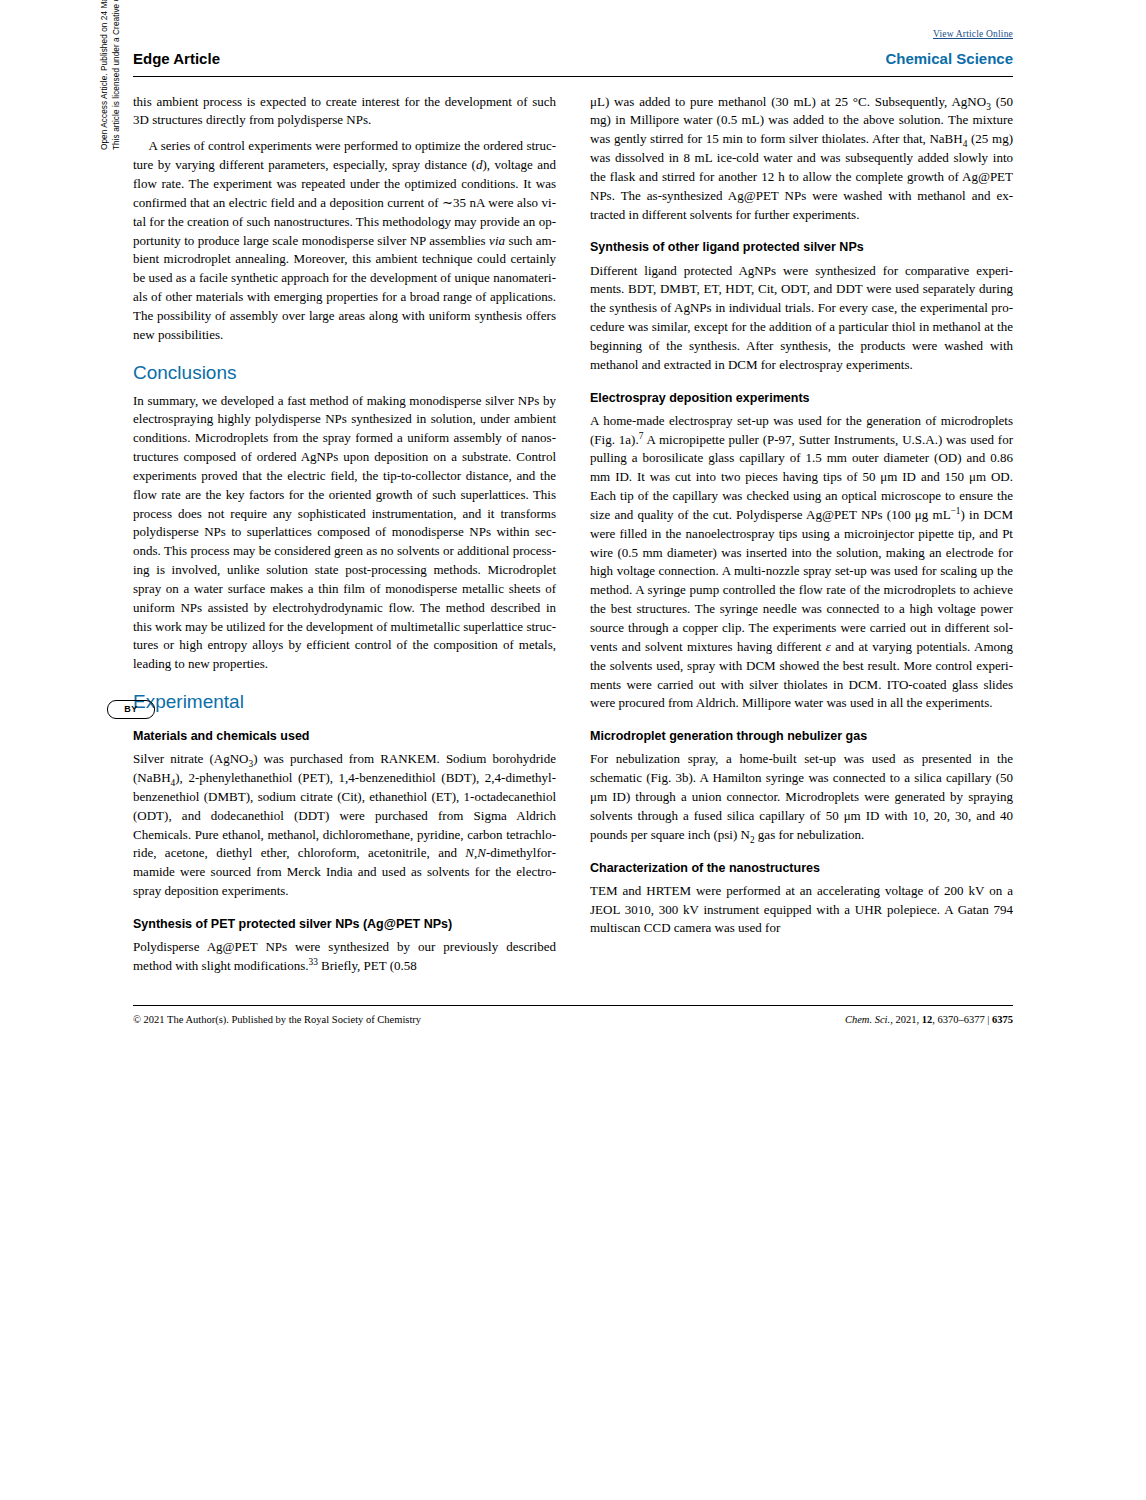View Article Online
Edge Article
Chemical Science
Open Access Article. Published on 24 March 2021. Downloaded on 8/7/2021 7:45:38 AM.
This article is licensed under a Creative Commons Attribution 3.0 Unported Licence.
BY
this ambient process is expected to create interest for the development of such 3D structures directly from polydisperse NPs.
A series of control experiments were performed to optimize the ordered structure by varying different parameters, especially, spray distance (d), voltage and flow rate. The experiment was repeated under the optimized conditions. It was confirmed that an electric field and a deposition current of ∼35 nA were also vital for the creation of such nanostructures. This methodology may provide an opportunity to produce large scale monodisperse silver NP assemblies via such ambient microdroplet annealing. Moreover, this ambient technique could certainly be used as a facile synthetic approach for the development of unique nanomaterials of other materials with emerging properties for a broad range of applications. The possibility of assembly over large areas along with uniform synthesis offers new possibilities.
Conclusions
In summary, we developed a fast method of making monodisperse silver NPs by electrospraying highly polydisperse NPs synthesized in solution, under ambient conditions. Microdroplets from the spray formed a uniform assembly of nanostructures composed of ordered AgNPs upon deposition on a substrate. Control experiments proved that the electric field, the tip-to-collector distance, and the flow rate are the key factors for the oriented growth of such superlattices. This process does not require any sophisticated instrumentation, and it transforms polydisperse NPs to superlattices composed of monodisperse NPs within seconds. This process may be considered green as no solvents or additional processing is involved, unlike solution state post-processing methods. Microdroplet spray on a water surface makes a thin film of monodisperse metallic sheets of uniform NPs assisted by electrohydrodynamic flow. The method described in this work may be utilized for the development of multimetallic superlattice structures or high entropy alloys by efficient control of the composition of metals, leading to new properties.
Experimental
Materials and chemicals used
Silver nitrate (AgNO3) was purchased from RANKEM. Sodium borohydride (NaBH4), 2-phenylethanethiol (PET), 1,4-benzenedithiol (BDT), 2,4-dimethylbenzenethiol (DMBT), sodium citrate (Cit), ethanethiol (ET), 1-octadecanethiol (ODT), and dodecanethiol (DDT) were purchased from Sigma Aldrich Chemicals. Pure ethanol, methanol, dichloromethane, pyridine, carbon tetrachloride, acetone, diethyl ether, chloroform, acetonitrile, and N,N-dimethylformamide were sourced from Merck India and used as solvents for the electrospray deposition experiments.
Synthesis of PET protected silver NPs (Ag@PET NPs)
Polydisperse Ag@PET NPs were synthesized by our previously described method with slight modifications.33 Briefly, PET (0.58
μL) was added to pure methanol (30 mL) at 25 °C. Subsequently, AgNO3 (50 mg) in Millipore water (0.5 mL) was added to the above solution. The mixture was gently stirred for 15 min to form silver thiolates. After that, NaBH4 (25 mg) was dissolved in 8 mL ice-cold water and was subsequently added slowly into the flask and stirred for another 12 h to allow the complete growth of Ag@PET NPs. The as-synthesized Ag@PET NPs were washed with methanol and extracted in different solvents for further experiments.
Synthesis of other ligand protected silver NPs
Different ligand protected AgNPs were synthesized for comparative experiments. BDT, DMBT, ET, HDT, Cit, ODT, and DDT were used separately during the synthesis of AgNPs in individual trials. For every case, the experimental procedure was similar, except for the addition of a particular thiol in methanol at the beginning of the synthesis. After synthesis, the products were washed with methanol and extracted in DCM for electrospray experiments.
Electrospray deposition experiments
A home-made electrospray set-up was used for the generation of microdroplets (Fig. 1a).7 A micropipette puller (P-97, Sutter Instruments, U.S.A.) was used for pulling a borosilicate glass capillary of 1.5 mm outer diameter (OD) and 0.86 mm ID. It was cut into two pieces having tips of 50 μm ID and 150 μm OD. Each tip of the capillary was checked using an optical microscope to ensure the size and quality of the cut. Polydisperse Ag@PET NPs (100 μg mL−1) in DCM were filled in the nanoelectrospray tips using a microinjector pipette tip, and Pt wire (0.5 mm diameter) was inserted into the solution, making an electrode for high voltage connection. A multi-nozzle spray set-up was used for scaling up the method. A syringe pump controlled the flow rate of the microdroplets to achieve the best structures. The syringe needle was connected to a high voltage power source through a copper clip. The experiments were carried out in different solvents and solvent mixtures having different ε and at varying potentials. Among the solvents used, spray with DCM showed the best result. More control experiments were carried out with silver thiolates in DCM. ITO-coated glass slides were procured from Aldrich. Millipore water was used in all the experiments.
Microdroplet generation through nebulizer gas
For nebulization spray, a home-built set-up was used as presented in the schematic (Fig. 3b). A Hamilton syringe was connected to a silica capillary (50 μm ID) through a union connector. Microdroplets were generated by spraying solvents through a fused silica capillary of 50 μm ID with 10, 20, 30, and 40 pounds per square inch (psi) N2 gas for nebulization.
Characterization of the nanostructures
TEM and HRTEM were performed at an accelerating voltage of 200 kV on a JEOL 3010, 300 kV instrument equipped with a UHR polepiece. A Gatan 794 multiscan CCD camera was used for
© 2021 The Author(s). Published by the Royal Society of Chemistry
Chem. Sci., 2021, 12, 6370–6377 | 6375